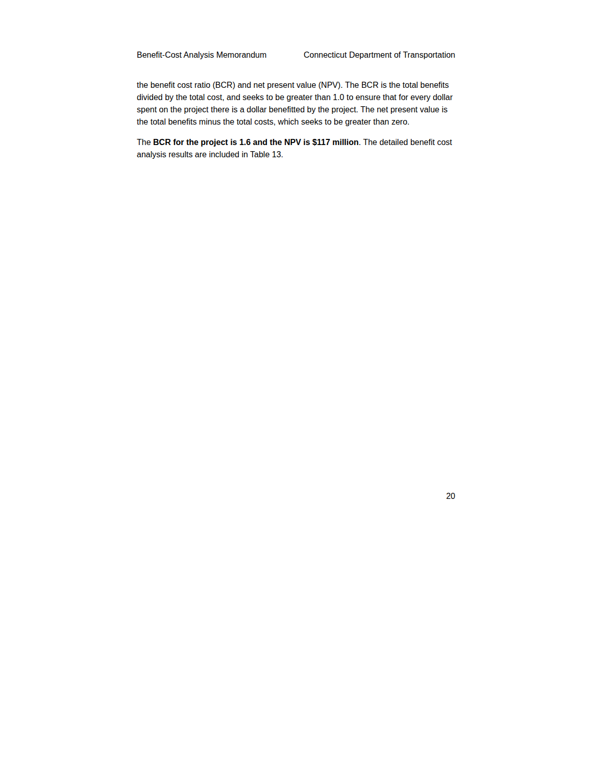Benefit-Cost Analysis Memorandum
Connecticut Department of Transportation
the benefit cost ratio (BCR) and net present value (NPV). The BCR is the total benefits divided by the total cost, and seeks to be greater than 1.0 to ensure that for every dollar spent on the project there is a dollar benefitted by the project. The net present value is the total benefits minus the total costs, which seeks to be greater than zero.
The BCR for the project is 1.6 and the NPV is $117 million. The detailed benefit cost analysis results are included in Table 13.
20